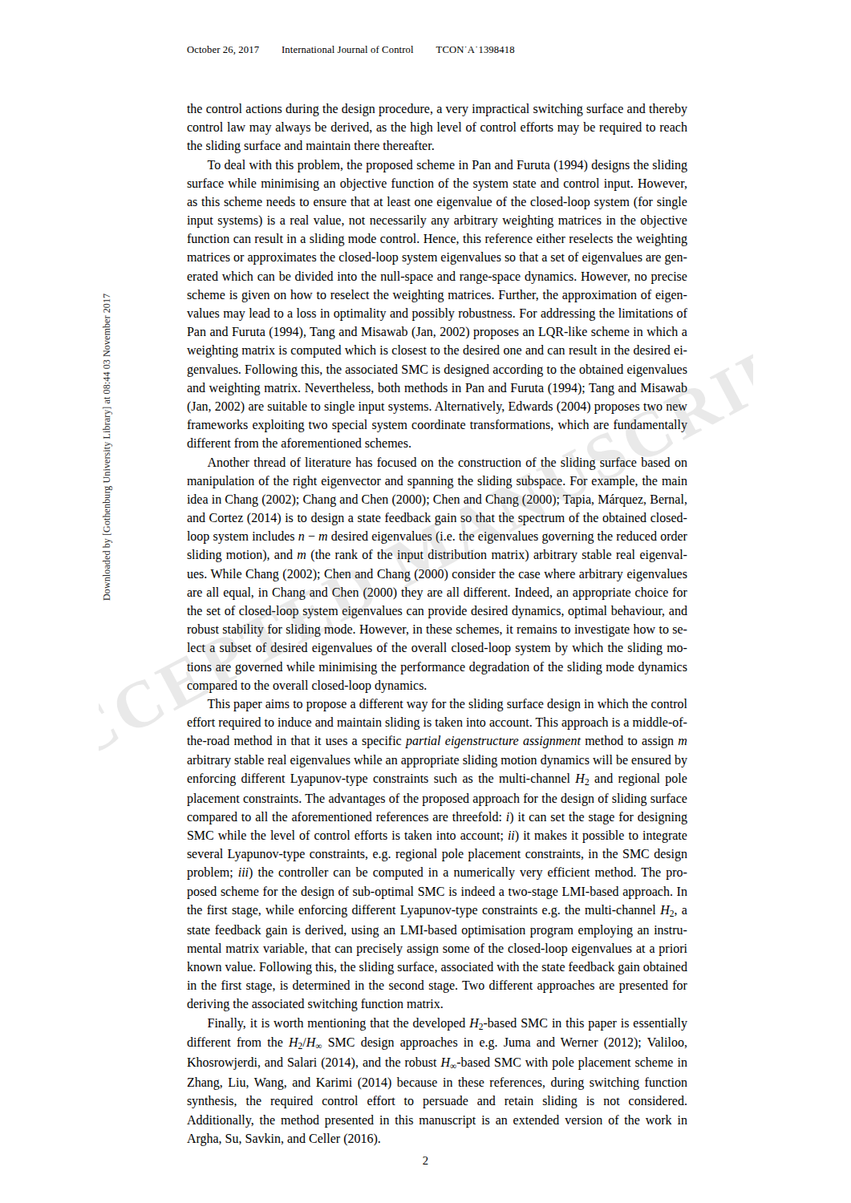Downloaded by [Gothenburg University Library] at 08:44 03 November 2017
ACCEPTED MANUSCRIPT
October 26, 2017 International Journal of Control TCON˙A˙1398418
the control actions during the design procedure, a very impractical switching surface and thereby control law may always be derived, as the high level of control efforts may be required to reach the sliding surface and maintain there thereafter.
To deal with this problem, the proposed scheme in Pan and Furuta (1994) designs the sliding surface while minimising an objective function of the system state and control input. However, as this scheme needs to ensure that at least one eigenvalue of the closed-loop system (for single input systems) is a real value, not necessarily any arbitrary weighting matrices in the objective function can result in a sliding mode control. Hence, this reference either reselects the weighting matrices or approximates the closed-loop system eigenvalues so that a set of eigenvalues are generated which can be divided into the null-space and range-space dynamics. However, no precise scheme is given on how to reselect the weighting matrices. Further, the approximation of eigenvalues may lead to a loss in optimality and possibly robustness. For addressing the limitations of Pan and Furuta (1994), Tang and Misawab (Jan, 2002) proposes an LQR-like scheme in which a weighting matrix is computed which is closest to the desired one and can result in the desired eigenvalues. Following this, the associated SMC is designed according to the obtained eigenvalues and weighting matrix. Nevertheless, both methods in Pan and Furuta (1994); Tang and Misawab (Jan, 2002) are suitable to single input systems. Alternatively, Edwards (2004) proposes two new frameworks exploiting two special system coordinate transformations, which are fundamentally different from the aforementioned schemes.
Another thread of literature has focused on the construction of the sliding surface based on manipulation of the right eigenvector and spanning the sliding subspace. For example, the main idea in Chang (2002); Chang and Chen (2000); Chen and Chang (2000); Tapia, Márquez, Bernal, and Cortez (2014) is to design a state feedback gain so that the spectrum of the obtained closed-loop system includes n − m desired eigenvalues (i.e. the eigenvalues governing the reduced order sliding motion), and m (the rank of the input distribution matrix) arbitrary stable real eigenvalues. While Chang (2002); Chen and Chang (2000) consider the case where arbitrary eigenvalues are all equal, in Chang and Chen (2000) they are all different. Indeed, an appropriate choice for the set of closed-loop system eigenvalues can provide desired dynamics, optimal behaviour, and robust stability for sliding mode. However, in these schemes, it remains to investigate how to select a subset of desired eigenvalues of the overall closed-loop system by which the sliding motions are governed while minimising the performance degradation of the sliding mode dynamics compared to the overall closed-loop dynamics.
This paper aims to propose a different way for the sliding surface design in which the control effort required to induce and maintain sliding is taken into account. This approach is a middle-of-the-road method in that it uses a specific partial eigenstructure assignment method to assign m arbitrary stable real eigenvalues while an appropriate sliding motion dynamics will be ensured by enforcing different Lyapunov-type constraints such as the multi-channel H 2 and regional pole placement constraints. The advantages of the proposed approach for the design of sliding surface compared to all the aforementioned references are threefold: i) it can set the stage for designing SMC while the level of control efforts is taken into account; ii) it makes it possible to integrate several Lyapunov-type constraints, e.g. regional pole placement constraints, in the SMC design problem; iii) the controller can be computed in a numerically very efficient method. The proposed scheme for the design of sub-optimal SMC is indeed a two-stage LMI-based approach. In the first stage, while enforcing different Lyapunov-type constraints e.g. the multi-channel H 2, a state feedback gain is derived, using an LMI-based optimisation program employing an instrumental matrix variable, that can precisely assign some of the closed-loop eigenvalues at a priori known value. Following this, the sliding surface, associated with the state feedback gain obtained in the first stage, is determined in the second stage. Two different approaches are presented for deriving the associated switching function matrix.
Finally, it is worth mentioning that the developed H 2-based SMC in this paper is essentially different from the H 2/H∞ SMC design approaches in e.g. Juma and Werner (2012); Valiloo, Khosrowjerdi, and Salari (2014), and the robust H∞-based SMC with pole placement scheme in Zhang, Liu, Wang, and Karimi (2014) because in these references, during switching function synthesis, the required control effort to persuade and retain sliding is not considered. Additionally, the method presented in this manuscript is an extended version of the work in Argha, Su, Savkin, and Celler (2016).
2